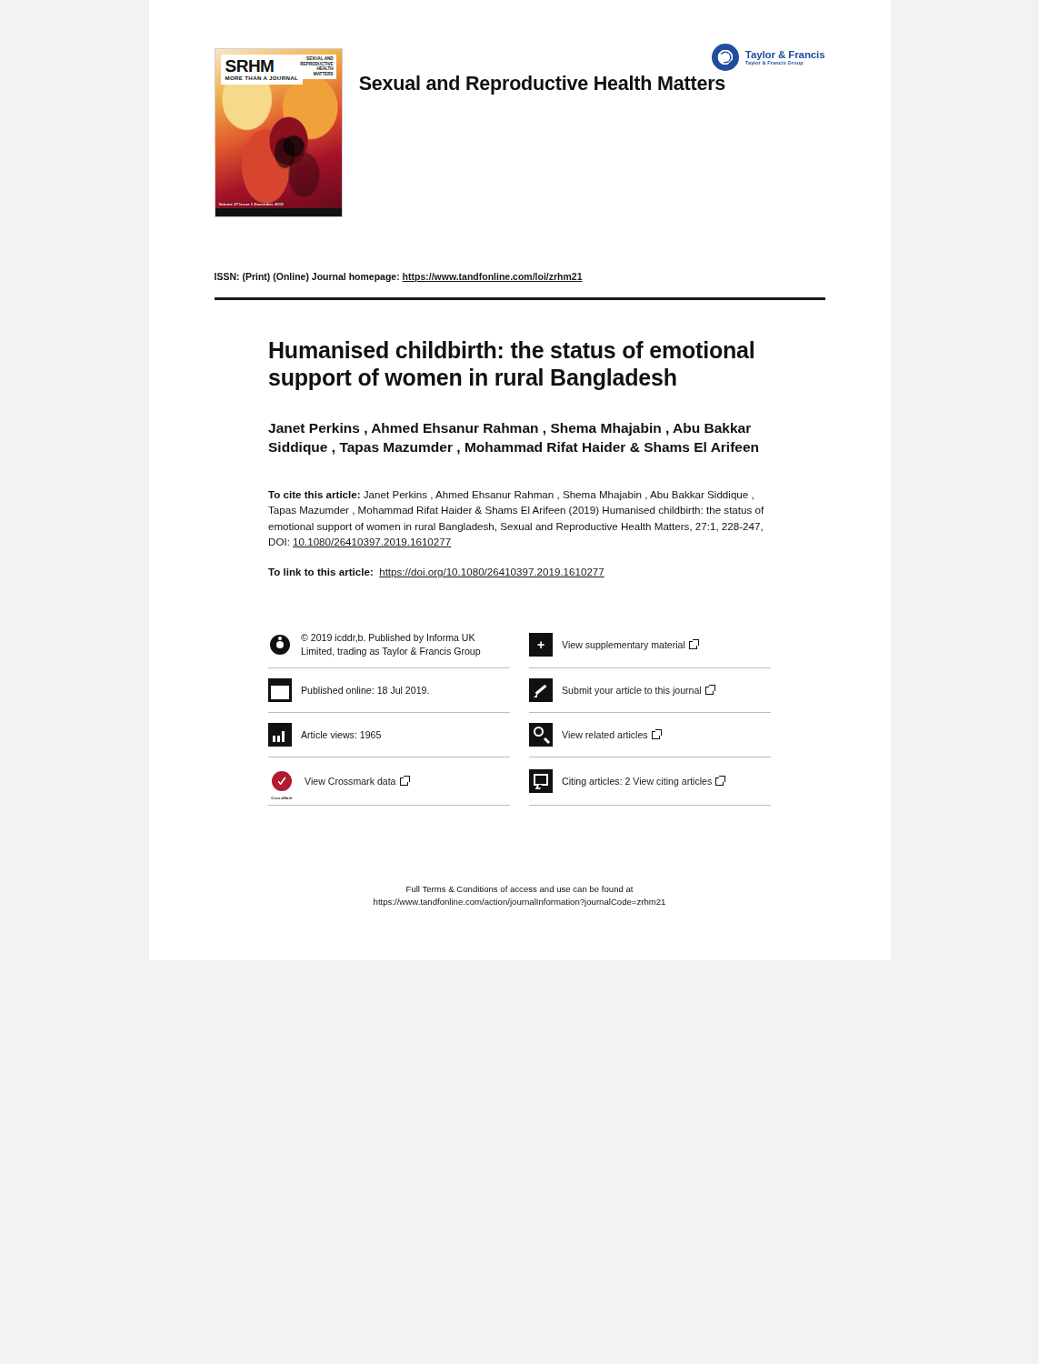Taylor & Francis Taylor & Francis Group
SRHM MORE THAN A JOURNAL
SEXUAL AND
REPRODUCTIVE
HEALTH
MATTERS
Volume 27 Issue 1 December 2019
Sexual and Reproductive Health Matters
ISSN: (Print) (Online) Journal homepage: https://www.tandfonline.com/loi/zrhm21
Humanised childbirth: the status of emotional support of women in rural Bangladesh
Janet Perkins , Ahmed Ehsanur Rahman , Shema Mhajabin , Abu Bakkar Siddique , Tapas Mazumder , Mohammad Rifat Haider & Shams El Arifeen
To cite this article: Janet Perkins , Ahmed Ehsanur Rahman , Shema Mhajabin , Abu Bakkar Siddique , Tapas Mazumder , Mohammad Rifat Haider & Shams El Arifeen (2019) Humanised childbirth: the status of emotional support of women in rural Bangladesh, Sexual and Reproductive Health Matters, 27:1, 228-247, DOI: 10.1080/26410397.2019.1610277
To link to this article: https://doi.org/10.1080/26410397.2019.1610277
© 2019 icddr,b. Published by Informa UK Limited, trading as Taylor & Francis Group
+ View supplementary material
Published online: 18 Jul 2019.
Submit your article to this journal
Article views: 1965
View related articles
CrossMark View Crossmark data
Citing articles: 2 View citing articles
Full Terms & Conditions of access and use can be found at
https://www.tandfonline.com/action/journalInformation?journalCode=zrhm21